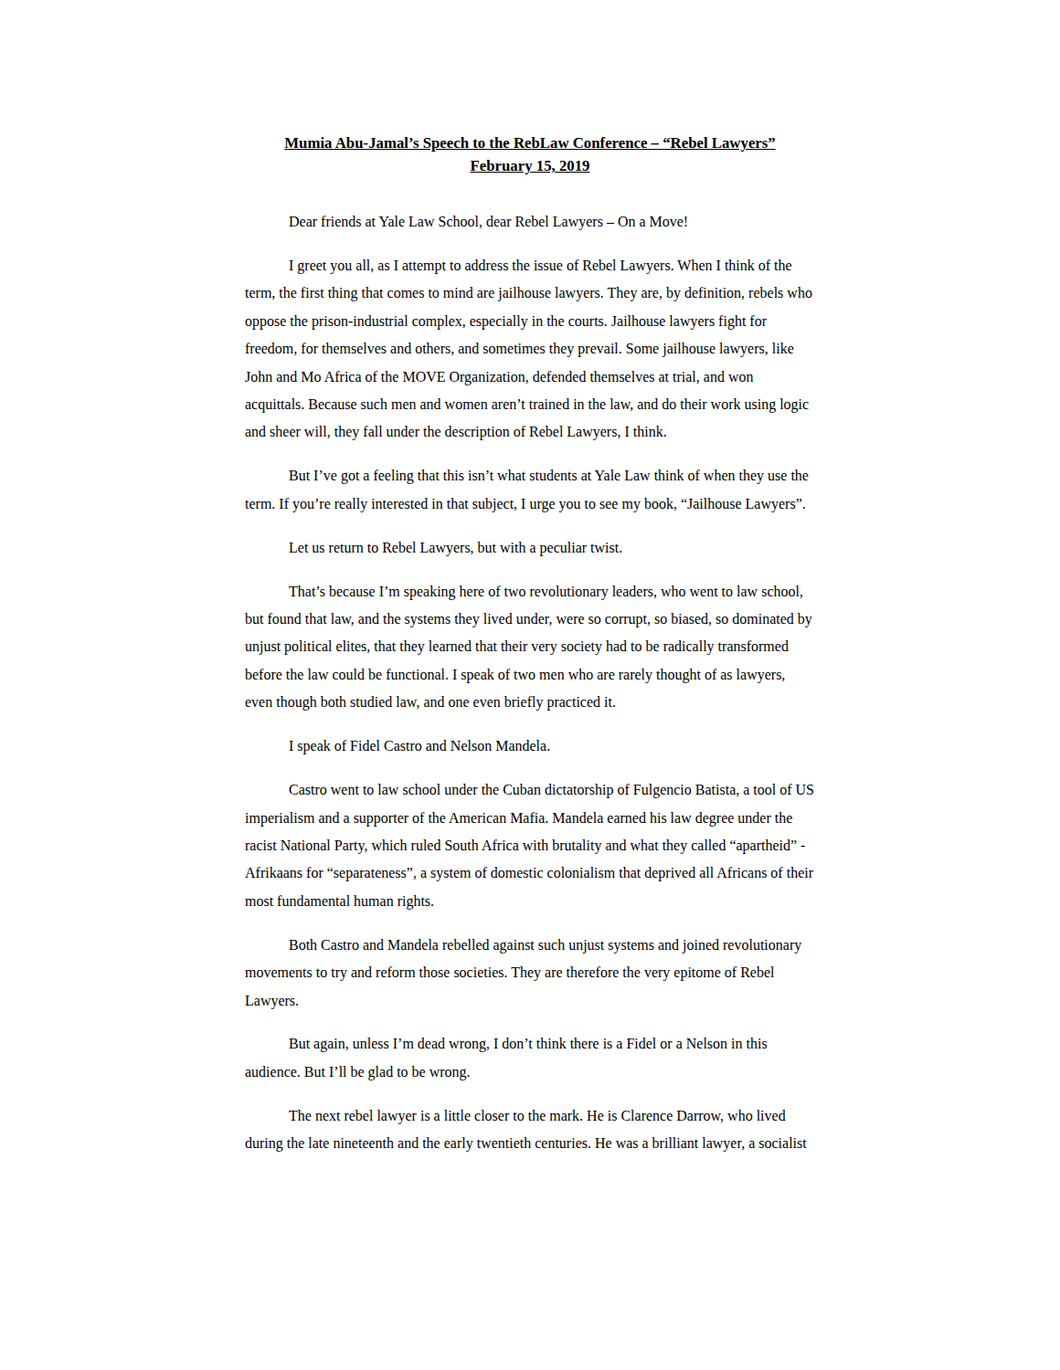Mumia Abu-Jamal’s Speech to the RebLaw Conference – “Rebel Lawyers”
February 15, 2019
Dear friends at Yale Law School, dear Rebel Lawyers – On a Move!
I greet you all, as I attempt to address the issue of Rebel Lawyers. When I think of the term, the first thing that comes to mind are jailhouse lawyers. They are, by definition, rebels who oppose the prison-industrial complex, especially in the courts. Jailhouse lawyers fight for freedom, for themselves and others, and sometimes they prevail. Some jailhouse lawyers, like John and Mo Africa of the MOVE Organization, defended themselves at trial, and won acquittals. Because such men and women aren’t trained in the law, and do their work using logic and sheer will, they fall under the description of Rebel Lawyers, I think.
But I’ve got a feeling that this isn’t what students at Yale Law think of when they use the term. If you’re really interested in that subject, I urge you to see my book, “Jailhouse Lawyers”.
Let us return to Rebel Lawyers, but with a peculiar twist.
That’s because I’m speaking here of two revolutionary leaders, who went to law school, but found that law, and the systems they lived under, were so corrupt, so biased, so dominated by unjust political elites, that they learned that their very society had to be radically transformed before the law could be functional. I speak of two men who are rarely thought of as lawyers, even though both studied law, and one even briefly practiced it.
I speak of Fidel Castro and Nelson Mandela.
Castro went to law school under the Cuban dictatorship of Fulgencio Batista, a tool of US imperialism and a supporter of the American Mafia. Mandela earned his law degree under the racist National Party, which ruled South Africa with brutality and what they called “apartheid” - Afrikaans for “separateness”, a system of domestic colonialism that deprived all Africans of their most fundamental human rights.
Both Castro and Mandela rebelled against such unjust systems and joined revolutionary movements to try and reform those societies. They are therefore the very epitome of Rebel Lawyers.
But again, unless I’m dead wrong, I don’t think there is a Fidel or a Nelson in this audience. But I’ll be glad to be wrong.
The next rebel lawyer is a little closer to the mark. He is Clarence Darrow, who lived during the late nineteenth and the early twentieth centuries. He was a brilliant lawyer, a socialist